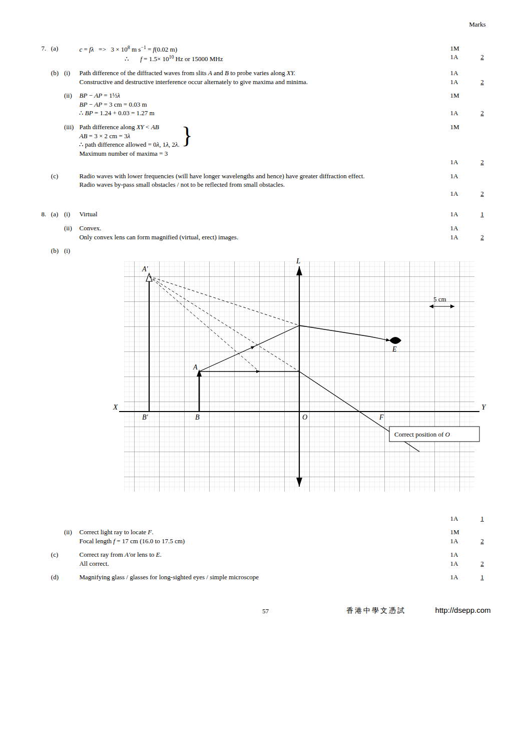Marks
| 7. | (a) | | c = fλ => 3 × 10 8 m s −1 = f (0.02 m) ∴ f = 1.5× 10 10 Hz or 15000 MHz | 1M 1A | 2 |
| | (b) | (i) | Path difference of the diffracted waves from slits A and B to probe varies along XY. Constructive and destructive interference occur alternately to give maxima and minima. | 1A 1A | 2 |
| | | (ii) | BP − AP = 1½ λ BP − AP = 3 cm = 0.03 m ∴ BP = 1.24 + 0.03 = 1.27 m | 1M 1A | 2 |
| | | (iii) | / Path difference along XY < AB AB = 3 × 2 cm = 3 λ ∴ path difference allowed = 0 λ , 1 λ , 2 λ . / } / Maximum number of maxima = 3 | 1M 1A | 2 |
| | (c) | | Radio waves with lower frequencies (will have longer wavelengths and hence) have greater diffraction effect. Radio waves by-pass small obstacles / not to be reflected from small obstacles. | 1A 1A | 2 |
| 8. | (a) | (i) | Virtual | 1A | 1 |
| | | (ii) | Convex. Only convex lens can form magnified (virtual, erect) images. | 1A 1A | 2 |
| | (b) | (i) | X Y L B A B′ A′ O F E 5 cm Correct position of O |
| | | | | 1A | 1 |
| | | (ii) | Correct light ray to locate F . Focal length f = 17 cm (16.0 to 17.5 cm) | 1M 1A | 2 |
| | (c) | | Correct ray from A′ or lens to E . All correct. | 1A 1A | 2 |
| | (d) | | Magnifying glass / glasses for long-sighted eyes / simple microscope | 1A | 1 |
57
香港中學文憑試
http://dsepp.com